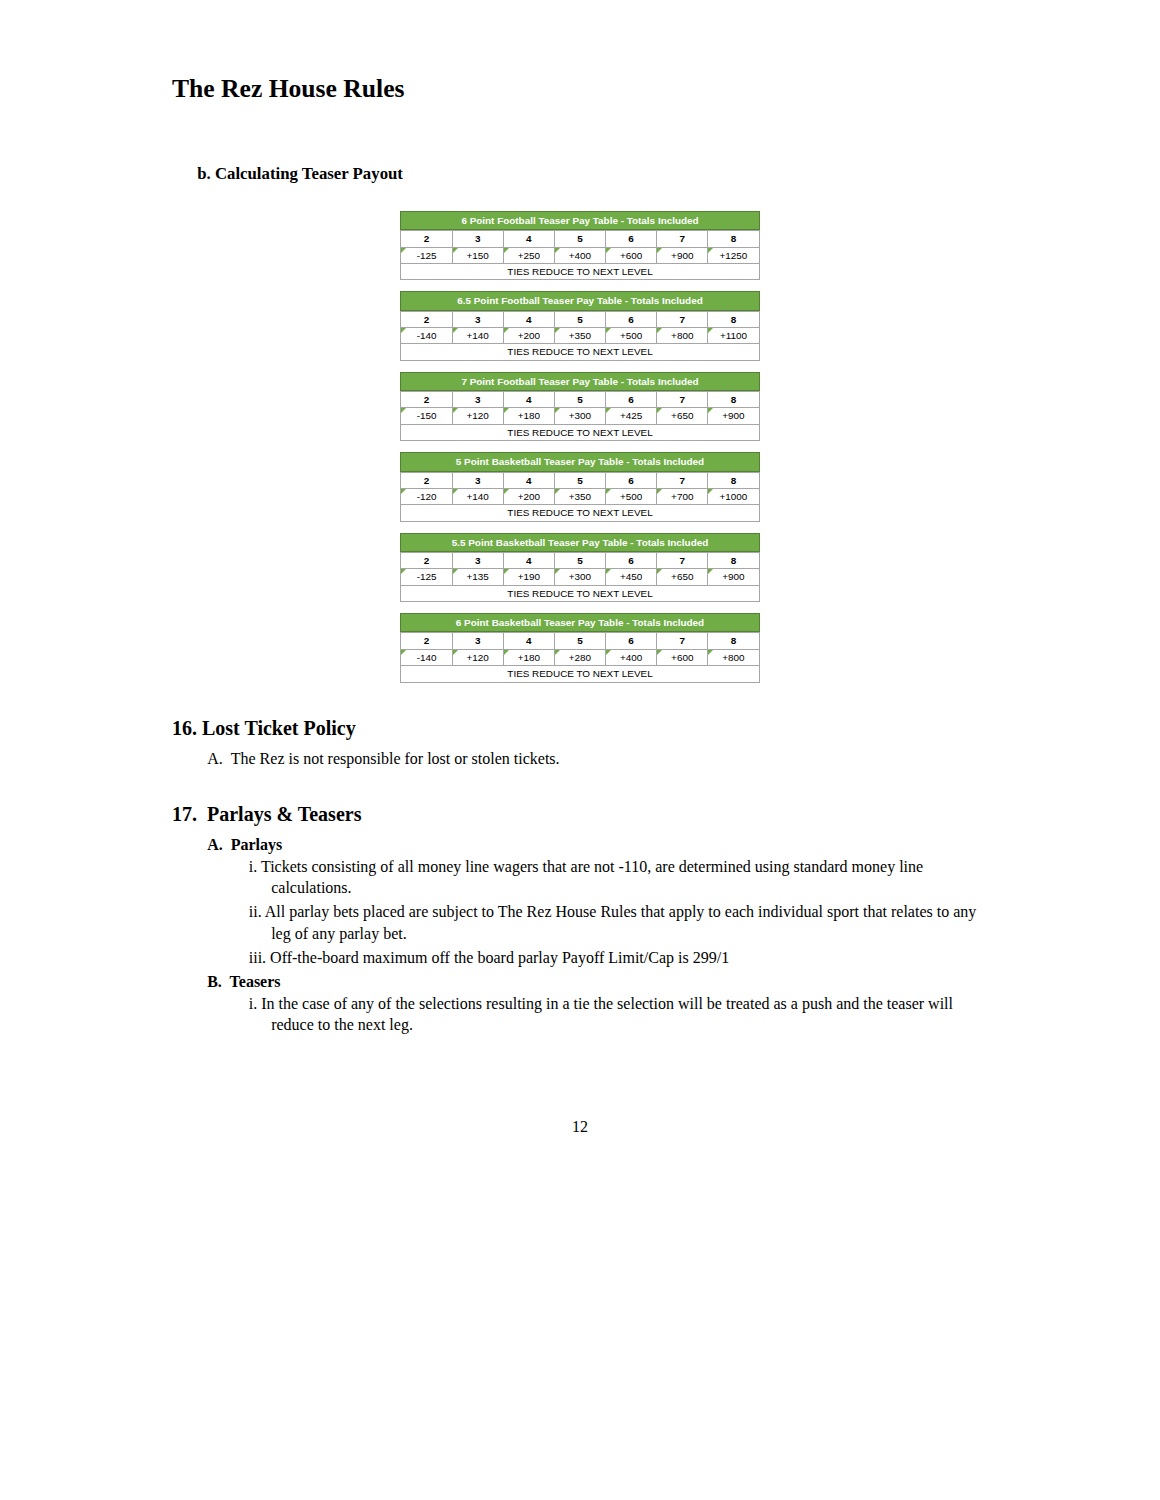The Rez House Rules
b. Calculating Teaser Payout
6 Point Football Teaser Pay Table - Totals Included
| 2 | 3 | 4 | 5 | 6 | 7 | 8 |
| --- | --- | --- | --- | --- | --- | --- |
| -125 | +150 | +250 | +400 | +600 | +900 | +1250 |
| TIES REDUCE TO NEXT LEVEL |
6.5 Point Football Teaser Pay Table - Totals Included
| 2 | 3 | 4 | 5 | 6 | 7 | 8 |
| --- | --- | --- | --- | --- | --- | --- |
| -140 | +140 | +200 | +350 | +500 | +800 | +1100 |
| TIES REDUCE TO NEXT LEVEL |
7 Point Football Teaser Pay Table - Totals Included
| 2 | 3 | 4 | 5 | 6 | 7 | 8 |
| --- | --- | --- | --- | --- | --- | --- |
| -150 | +120 | +180 | +300 | +425 | +650 | +900 |
| TIES REDUCE TO NEXT LEVEL |
5 Point Basketball Teaser Pay Table - Totals Included
| 2 | 3 | 4 | 5 | 6 | 7 | 8 |
| --- | --- | --- | --- | --- | --- | --- |
| -120 | +140 | +200 | +350 | +500 | +700 | +1000 |
| TIES REDUCE TO NEXT LEVEL |
5.5 Point Basketball Teaser Pay Table - Totals Included
| 2 | 3 | 4 | 5 | 6 | 7 | 8 |
| --- | --- | --- | --- | --- | --- | --- |
| -125 | +135 | +190 | +300 | +450 | +650 | +900 |
| TIES REDUCE TO NEXT LEVEL |
6 Point Basketball Teaser Pay Table - Totals Included
| 2 | 3 | 4 | 5 | 6 | 7 | 8 |
| --- | --- | --- | --- | --- | --- | --- |
| -140 | +120 | +180 | +280 | +400 | +600 | +800 |
| TIES REDUCE TO NEXT LEVEL |
16. Lost Ticket Policy
A. The Rez is not responsible for lost or stolen tickets.
17. Parlays & Teasers
A. Parlays
i. Tickets consisting of all money line wagers that are not -110, are determined using standard money line calculations.
ii. All parlay bets placed are subject to The Rez House Rules that apply to each individual sport that relates to any leg of any parlay bet.
iii. Off-the-board maximum off the board parlay Payoff Limit/Cap is 299/1
B. Teasers
i. In the case of any of the selections resulting in a tie the selection will be treated as a push and the teaser will reduce to the next leg.
12